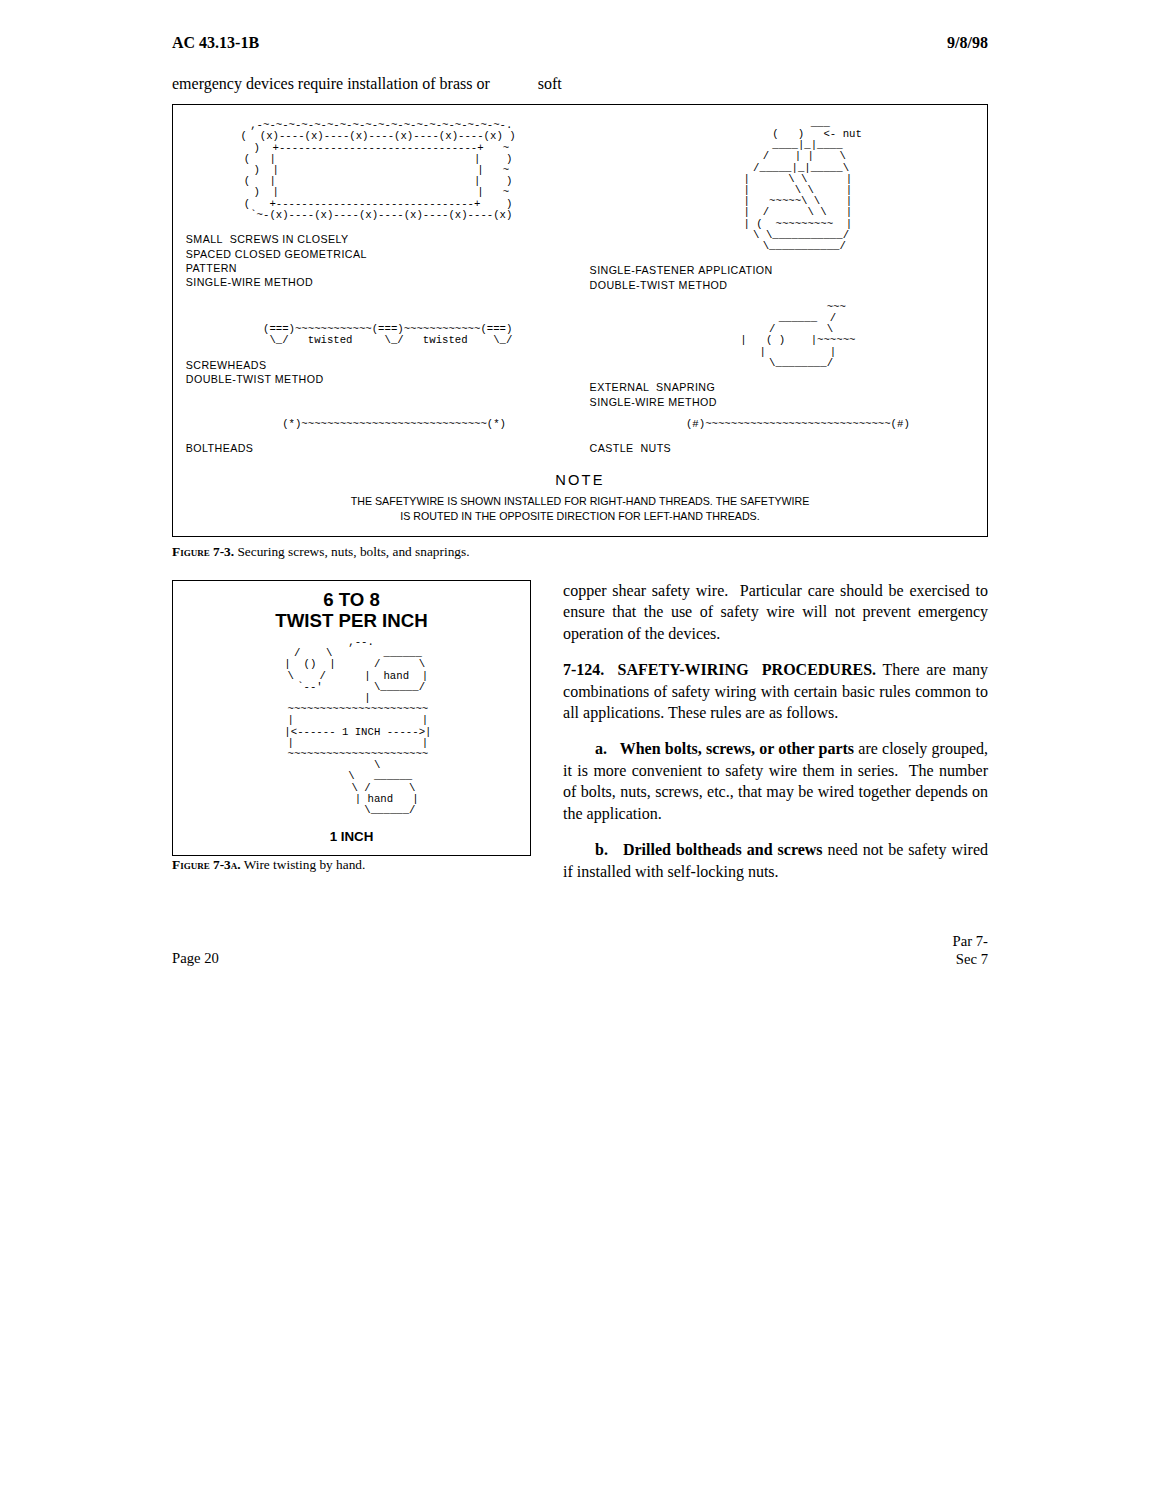AC 43.13-1B 9/8/98
emergency devices require installation of brass or soft
 ,-~-~-~-~-~-~-~-~-~-~-~-~-~-~-~-~-~-~-~-.
(  (x)----(x)----(x)----(x)----(x)----(x) )
 )  +-------------------------------+   ~
(   |                               |    )
 )  |                               |   ~
(   |                               |    )
 )  |                               |   ~
(   +-------------------------------+    )
 `~-(x)----(x)----(x)----(x)----(x)----(x)
                    
SMALL SCREWS IN CLOSELY
SPACED CLOSED GEOMETRICAL
PATTERN
SINGLE-WIRE METHOD
            ___
           (   )   <- nut
        ____|_|____
       /    | |    \
      /_____|_|_____\
     |      \ \      |
     |       \ \     |
     |   ~~~~~\ \    |
     |  /      \ \   |
     | (  ~~~~~~~~~  |
      \ \___________/
       \___________/
                    
SINGLE-FASTENER APPLICATION
DOUBLE-TWIST METHOD
   (===)~~~~~~~~~~~~(===)~~~~~~~~~~~~(===)
    \_/   twisted     \_/   twisted    \_/
                    
SCREWHEADS
DOUBLE-TWIST METHOD
                 ~~~
        ______  /
      /        \
     |   ( )    |~~~~~~
     |          |
      \________/
                    
EXTERNAL SNAPRING
SINGLE-WIRE METHOD
     (*)~~~~~~~~~~~~~~~~~~~~~~~~~~~~~(*)
                    
BOLTHEADS
     (#)~~~~~~~~~~~~~~~~~~~~~~~~~~~~~(#)
                    
CASTLE NUTS
NOTE THE SAFETYWIRE IS SHOWN INSTALLED FOR RIGHT-HAND THREADS. THE SAFETYWIRE
IS ROUTED IN THE OPPOSITE DIRECTION FOR LEFT-HAND THREADS.
Figure 7-3. Securing screws, nuts, bolts, and snaprings.
6 TO 8
TWIST PER INCH
   ,--.
  /    \        ______
 |  ()  |      /      \
  \    /      |  hand  |
   `--'        \______/
     |
  ~~~~~~~~~~~~~~~~~~~~~~
  |                    |
  |<------ 1 INCH ----->|
  |                    |
  ~~~~~~~~~~~~~~~~~~~~~~
        \
         \   ______
          \ /      \
           | hand   |
            \______/
                    
1 INCH
Figure 7-3a. Wire twisting by hand.
copper shear safety wire. Particular care should be exercised to ensure that the use of safety wire will not prevent emergency operation of the devices.
7-124. SAFETY-WIRING PROCEDURES. There are many combinations of safety wiring with certain basic rules common to all applications. These rules are as follows.
a. When bolts, screws, or other parts are closely grouped, it is more convenient to safety wire them in series. The number of bolts, nuts, screws, etc., that may be wired together depends on the application.
b. Drilled boltheads and screws need not be safety wired if installed with self-locking nuts.
Page 20 Par 7-
Sec 7